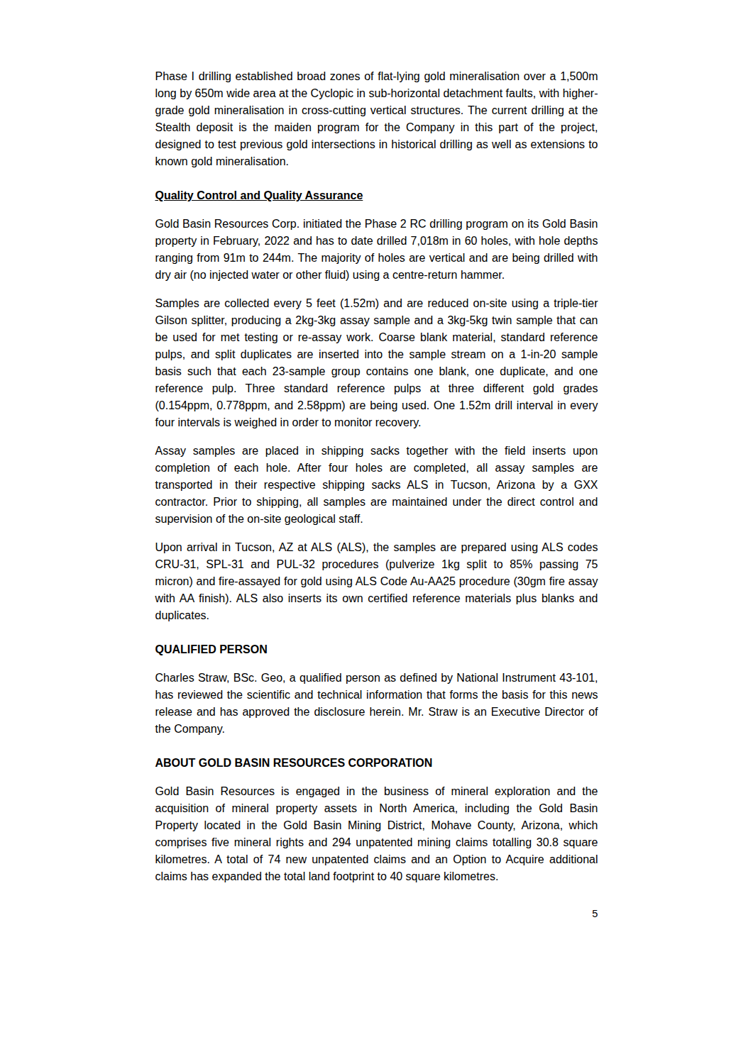Phase I drilling established broad zones of flat-lying gold mineralisation over a 1,500m long by 650m wide area at the Cyclopic in sub-horizontal detachment faults, with higher-grade gold mineralisation in cross-cutting vertical structures. The current drilling at the Stealth deposit is the maiden program for the Company in this part of the project, designed to test previous gold intersections in historical drilling as well as extensions to known gold mineralisation.
Quality Control and Quality Assurance
Gold Basin Resources Corp. initiated the Phase 2 RC drilling program on its Gold Basin property in February, 2022 and has to date drilled 7,018m in 60 holes, with hole depths ranging from 91m to 244m. The majority of holes are vertical and are being drilled with dry air (no injected water or other fluid) using a centre-return hammer.
Samples are collected every 5 feet (1.52m) and are reduced on-site using a triple-tier Gilson splitter, producing a 2kg-3kg assay sample and a 3kg-5kg twin sample that can be used for met testing or re-assay work. Coarse blank material, standard reference pulps, and split duplicates are inserted into the sample stream on a 1-in-20 sample basis such that each 23-sample group contains one blank, one duplicate, and one reference pulp. Three standard reference pulps at three different gold grades (0.154ppm, 0.778ppm, and 2.58ppm) are being used. One 1.52m drill interval in every four intervals is weighed in order to monitor recovery.
Assay samples are placed in shipping sacks together with the field inserts upon completion of each hole. After four holes are completed, all assay samples are transported in their respective shipping sacks ALS in Tucson, Arizona by a GXX contractor. Prior to shipping, all samples are maintained under the direct control and supervision of the on-site geological staff.
Upon arrival in Tucson, AZ at ALS (ALS), the samples are prepared using ALS codes CRU-31, SPL-31 and PUL-32 procedures (pulverize 1kg split to 85% passing 75 micron) and fire-assayed for gold using ALS Code Au-AA25 procedure (30gm fire assay with AA finish). ALS also inserts its own certified reference materials plus blanks and duplicates.
QUALIFIED PERSON
Charles Straw, BSc. Geo, a qualified person as defined by National Instrument 43-101, has reviewed the scientific and technical information that forms the basis for this news release and has approved the disclosure herein. Mr. Straw is an Executive Director of the Company.
ABOUT GOLD BASIN RESOURCES CORPORATION
Gold Basin Resources is engaged in the business of mineral exploration and the acquisition of mineral property assets in North America, including the Gold Basin Property located in the Gold Basin Mining District, Mohave County, Arizona, which comprises five mineral rights and 294 unpatented mining claims totalling 30.8 square kilometres. A total of 74 new unpatented claims and an Option to Acquire additional claims has expanded the total land footprint to 40 square kilometres.
5